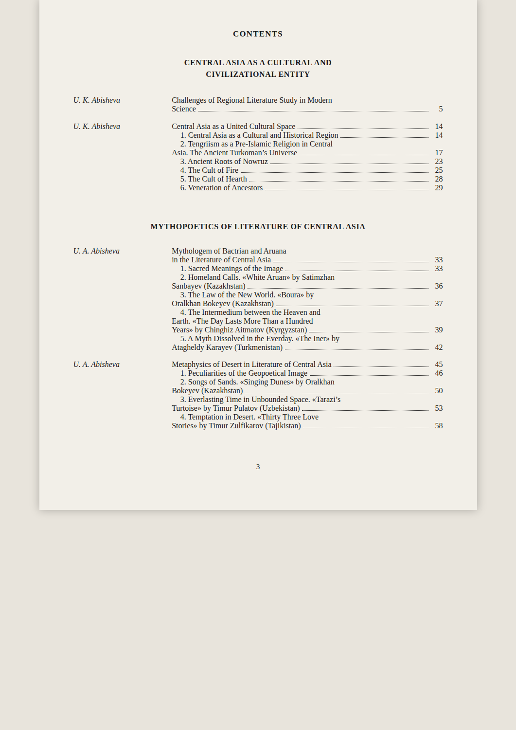CONTENTS
CENTRAL ASIA AS A CULTURAL AND
CIVILIZATIONAL ENTITY
| U. K. Abisheva | Challenges of Regional Literature Study in Modern Science 5 |
| U. K. Abisheva | Central Asia as a United Cultural Space 14 1. Central Asia as a Cultural and Historical Region 14 2. Tengriism as a Pre-Islamic Religion in Central Asia. The Ancient Turkoman’s Universe 17 3. Ancient Roots of Nowruz 23 4. The Cult of Fire 25 5. The Cult of Hearth 28 6. Veneration of Ancestors 29 |
MYTHOPOETICS OF LITERATURE OF CENTRAL ASIA
| U. A. Abisheva | Mythologem of Bactrian and Aruana in the Literature of Central Asia 33 1. Sacred Meanings of the Image 33 2. Homeland Calls. «White Aruan» by Satimzhan Sanbayev (Kazakhstan) 36 3. The Law of the New World. «Boura» by Oralkhan Bokeyev (Kazakhstan) 37 4. The Intermedium between the Heaven and Earth. «The Day Lasts More Than a Hundred Years» by Chinghiz Aitmatov (Kyrgyzstan) 39 5. A Myth Dissolved in the Everday. «The Iner» by Atagheldy Karayev (Turkmenistan) 42 |
| U. A. Abisheva | Metaphysics of Desert in Literature of Central Asia 45 1. Peculiarities of the Geopoetical Image 46 2. Songs of Sands. «Singing Dunes» by Oralkhan Bokeyev (Kazakhstan) 50 3. Everlasting Time in Unbounded Space. «Tarazi’s Turtoise» by Timur Pulatov (Uzbekistan) 53 4. Temptation in Desert. «Thirty Three Love Stories» by Timur Zulfikarov (Tajikistan) 58 |
3